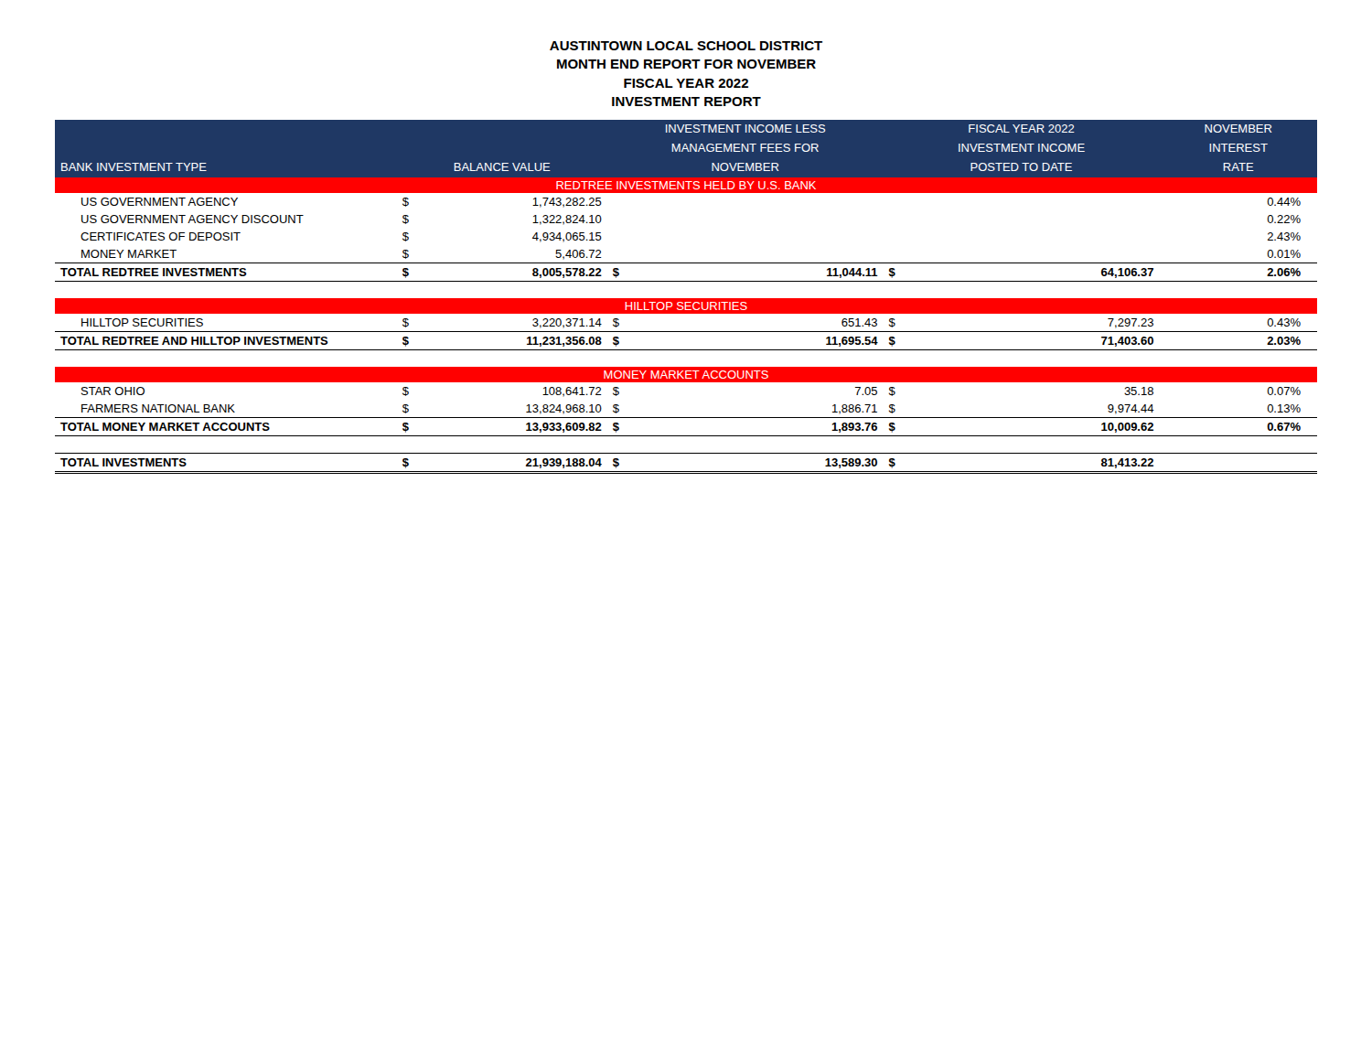AUSTINTOWN LOCAL SCHOOL DISTRICT
MONTH END REPORT FOR NOVEMBER
FISCAL YEAR 2022
INVESTMENT REPORT
| | | INVESTMENT INCOME LESS | FISCAL YEAR 2022 | NOVEMBER |
| --- | --- | --- | --- | --- |
| | | MANAGEMENT FEES FOR | INVESTMENT INCOME | INTEREST |
| BANK INVESTMENT TYPE | BALANCE VALUE | NOVEMBER | POSTED TO DATE | RATE |
| REDTREE INVESTMENTS HELD BY U.S. BANK |
| US GOVERNMENT AGENCY | $ | 1,743,282.25 | | | | | 0.44% |
| US GOVERNMENT AGENCY DISCOUNT | $ | 1,322,824.10 | | | | | 0.22% |
| CERTIFICATES OF DEPOSIT | $ | 4,934,065.15 | | | | | 2.43% |
| MONEY MARKET | $ | 5,406.72 | | | | | 0.01% |
| TOTAL REDTREE INVESTMENTS | $ | 8,005,578.22 | $ | 11,044.11 | $ | 64,106.37 | 2.06% |
| HILLTOP SECURITIES |
| HILLTOP SECURITIES | $ | 3,220,371.14 | $ | 651.43 | $ | 7,297.23 | 0.43% |
| TOTAL REDTREE AND HILLTOP INVESTMENTS | $ | 11,231,356.08 | $ | 11,695.54 | $ | 71,403.60 | 2.03% |
| MONEY MARKET ACCOUNTS |
| STAR OHIO | $ | 108,641.72 | $ | 7.05 | $ | 35.18 | 0.07% |
| FARMERS NATIONAL BANK | $ | 13,824,968.10 | $ | 1,886.71 | $ | 9,974.44 | 0.13% |
| TOTAL MONEY MARKET ACCOUNTS | $ | 13,933,609.82 | $ | 1,893.76 | $ | 10,009.62 | 0.67% |
| TOTAL INVESTMENTS | $ | 21,939,188.04 | $ | 13,589.30 | $ | 81,413.22 | |